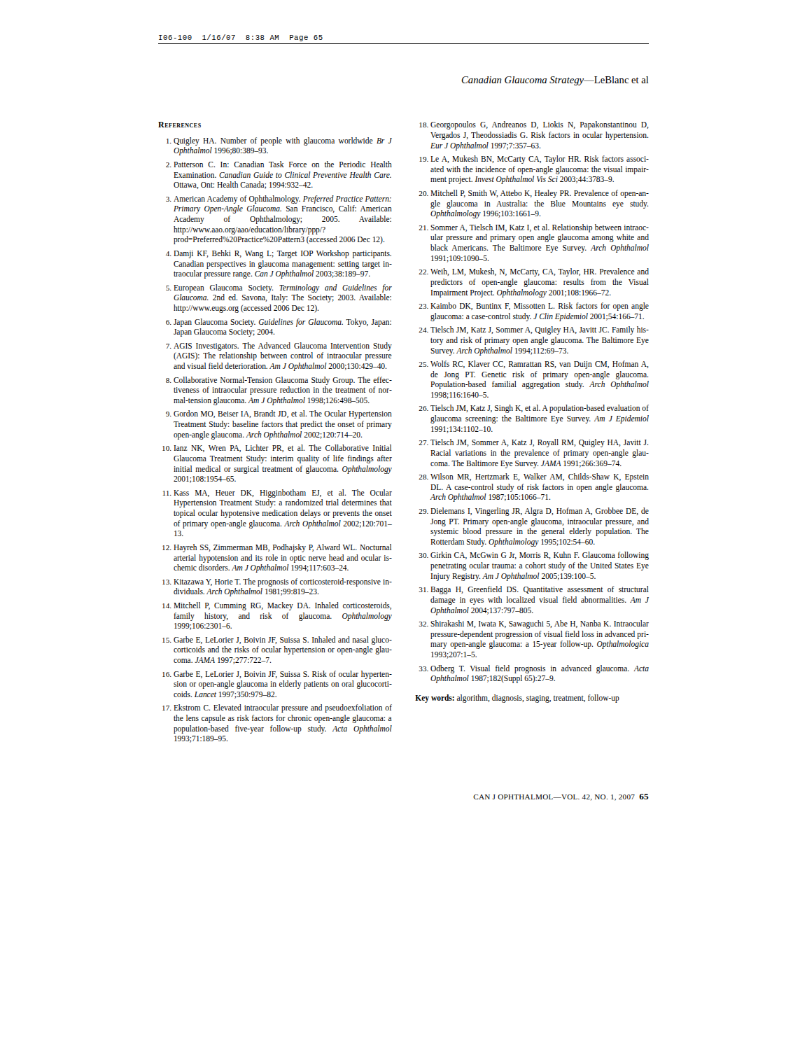I06-100 1/16/07 8:38 AM Page 65
Canadian Glaucoma Strategy—LeBlanc et al
References
Quigley HA. Number of people with glaucoma worldwide Br J Ophthalmol 1996;80:389–93.
Patterson C. In: Canadian Task Force on the Periodic Health Examination. Canadian Guide to Clinical Preventive Health Care. Ottawa, Ont: Health Canada; 1994:932–42.
American Academy of Ophthalmology. Preferred Practice Pattern: Primary Open-Angle Glaucoma. San Francisco, Calif: American Academy of Ophthalmology; 2005. Available: http://www.aao.org/aao/education/library/ppp/?prod=Preferred%20Practice%20Pattern3 (accessed 2006 Dec 12).
Damji KF, Behki R, Wang L; Target IOP Workshop participants. Canadian perspectives in glaucoma management: setting target intraocular pressure range. Can J Ophthalmol 2003;38:189–97.
European Glaucoma Society. Terminology and Guidelines for Glaucoma. 2nd ed. Savona, Italy: The Society; 2003. Available: http://www.eugs.org (accessed 2006 Dec 12).
Japan Glaucoma Society. Guidelines for Glaucoma. Tokyo, Japan: Japan Glaucoma Society; 2004.
AGIS Investigators. The Advanced Glaucoma Intervention Study (AGIS): The relationship between control of intraocular pressure and visual field deterioration. Am J Ophthalmol 2000;130:429–40.
Collaborative Normal-Tension Glaucoma Study Group. The effectiveness of intraocular pressure reduction in the treatment of normal-tension glaucoma. Am J Ophthalmol 1998;126:498–505.
Gordon MO, Beiser IA, Brandt JD, et al. The Ocular Hypertension Treatment Study: baseline factors that predict the onset of primary open-angle glaucoma. Arch Ophthalmol 2002;120:714–20.
Ianz NK, Wren PA, Lichter PR, et al. The Collaborative Initial Glaucoma Treatment Study: interim quality of life findings after initial medical or surgical treatment of glaucoma. Ophthalmology 2001;108:1954–65.
Kass MA, Heuer DK, Higginbotham EJ, et al. The Ocular Hypertension Treatment Study: a randomized trial determines that topical ocular hypotensive medication delays or prevents the onset of primary open-angle glaucoma. Arch Ophthalmol 2002;120:701–13.
Hayreh SS, Zimmerman MB, Podhajsky P, Alward WL. Nocturnal arterial hypotension and its role in optic nerve head and ocular ischemic disorders. Am J Ophthalmol 1994;117:603–24.
Kitazawa Y, Horie T. The prognosis of corticosteroid-responsive individuals. Arch Ophthalmol 1981;99:819–23.
Mitchell P, Cumming RG, Mackey DA. Inhaled corticosteroids, family history, and risk of glaucoma. Ophthalmology 1999;106:2301–6.
Garbe E, LeLorier J, Boivin JF, Suissa S. Inhaled and nasal glucocorticoids and the risks of ocular hypertension or open-angle glaucoma. JAMA 1997;277:722–7.
Garbe E, LeLorier J, Boivin JF, Suissa S. Risk of ocular hypertension or open-angle glaucoma in elderly patients on oral glucocorticoids. Lancet 1997;350:979–82.
Ekstrom C. Elevated intraocular pressure and pseudoexfoliation of the lens capsule as risk factors for chronic open-angle glaucoma: a population-based five-year follow-up study. Acta Ophthalmol 1993;71:189–95.
Georgopoulos G, Andreanos D, Liokis N, Papakonstantinou D, Vergados J, Theodossiadis G. Risk factors in ocular hypertension. Eur J Ophthalmol 1997;7:357–63.
Le A, Mukesh BN, McCarty CA, Taylor HR. Risk factors associated with the incidence of open-angle glaucoma: the visual impairment project. Invest Ophthalmol Vis Sci 2003;44:3783–9.
Mitchell P, Smith W, Attebo K, Healey PR. Prevalence of open-angle glaucoma in Australia: the Blue Mountains eye study. Ophthalmology 1996;103:1661–9.
Sommer A, Tielsch IM, Katz I, et al. Relationship between intraocular pressure and primary open angle glaucoma among white and black Americans. The Baltimore Eye Survey. Arch Ophthalmol 1991;109:1090–5.
Weih, LM, Mukesh, N, McCarty, CA, Taylor, HR. Prevalence and predictors of open-angle glaucoma: results from the Visual Impairment Project. Ophthalmology 2001;108:1966–72.
Kaimbo DK, Buntinx F, Missotten L. Risk factors for open angle glaucoma: a case-control study. J Clin Epidemiol 2001;54:166–71.
Tielsch JM, Katz J, Sommer A, Quigley HA, Javitt JC. Family history and risk of primary open angle glaucoma. The Baltimore Eye Survey. Arch Ophthalmol 1994;112:69–73.
Wolfs RC, Klaver CC, Ramrattan RS, van Duijn CM, Hofman A, de Jong PT. Genetic risk of primary open-angle glaucoma. Population-based familial aggregation study. Arch Ophthalmol 1998;116:1640–5.
Tielsch JM, Katz J, Singh K, et al. A population-based evaluation of glaucoma screening: the Baltimore Eye Survey. Am J Epidemiol 1991;134:1102–10.
Tielsch JM, Sommer A, Katz J, Royall RM, Quigley HA, Javitt J. Racial variations in the prevalence of primary open-angle glaucoma. The Baltimore Eye Survey. JAMA 1991;266:369–74.
Wilson MR, Hertzmark E, Walker AM, Childs-Shaw K, Epstein DL. A case-control study of risk factors in open angle glaucoma. Arch Ophthalmol 1987;105:1066–71.
Dielemans I, Vingerling JR, Algra D, Hofman A, Grobbee DE, de Jong PT. Primary open-angle glaucoma, intraocular pressure, and systemic blood pressure in the general elderly population. The Rotterdam Study. Ophthalmology 1995;102:54–60.
Girkin CA, McGwin G Jr, Morris R, Kuhn F. Glaucoma following penetrating ocular trauma: a cohort study of the United States Eye Injury Registry. Am J Ophthalmol 2005;139:100–5.
Bagga H, Greenfield DS. Quantitative assessment of structural damage in eyes with localized visual field abnormalities. Am J Ophthalmol 2004;137:797–805.
Shirakashi M, Iwata K, Sawaguchi 5, Abe H, Nanba K. Intraocular pressure-dependent progression of visual field loss in advanced primary open-angle glaucoma: a 15-year follow-up. Opthalmologica 1993;207:1–5.
Odberg T. Visual field prognosis in advanced glaucoma. Acta Ophthalmol 1987;182(Suppl 65):27–9.
Key words: algorithm, diagnosis, staging, treatment, follow-up
CAN J OPHTHALMOL—VOL. 42, NO. 1, 2007 65